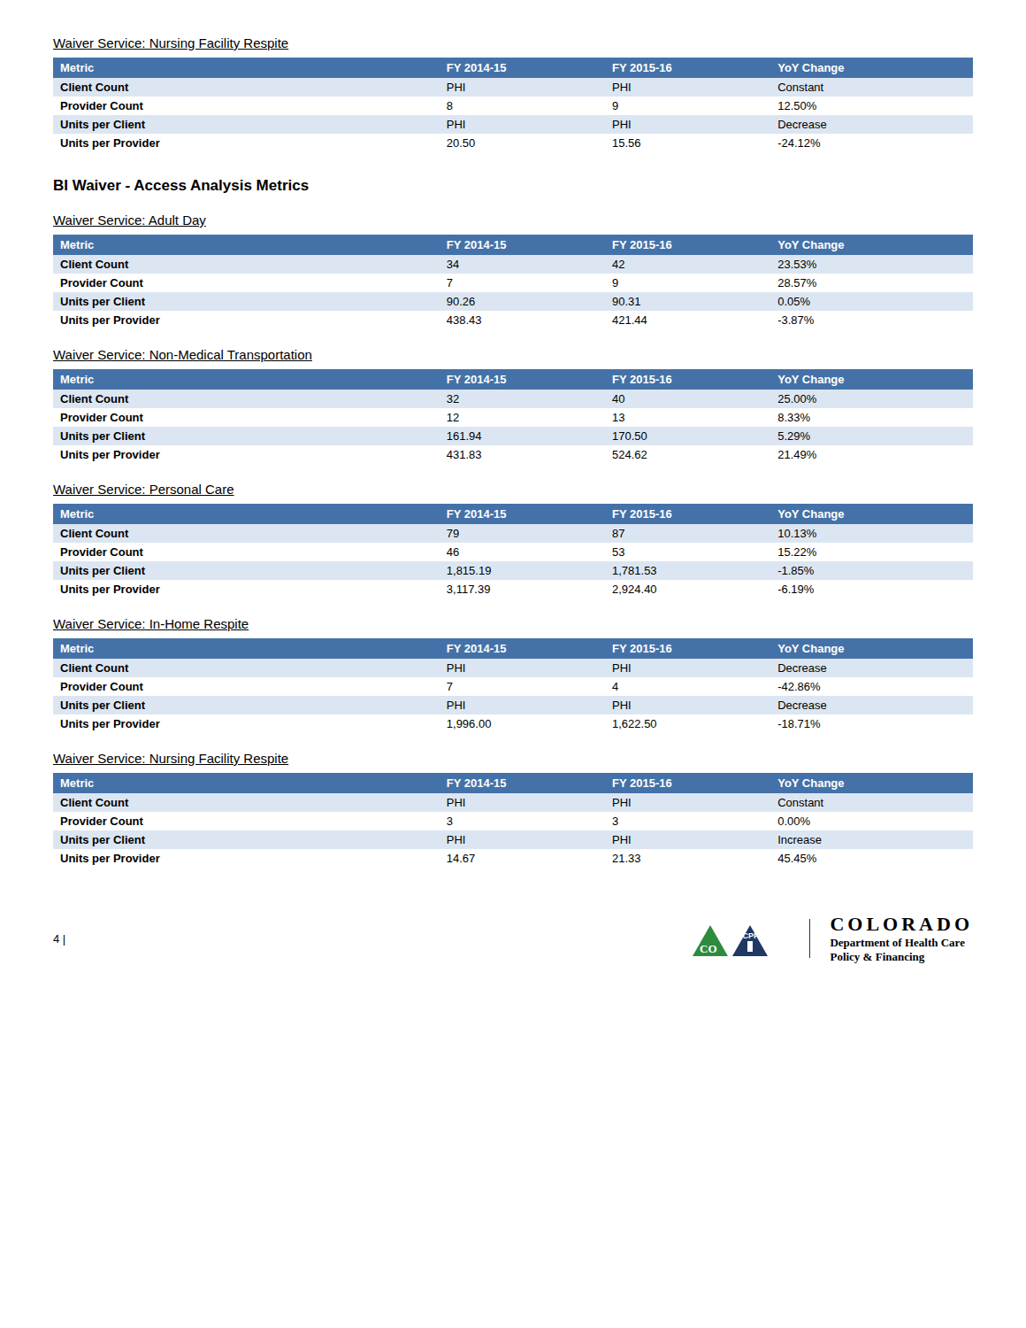Waiver Service: Nursing Facility Respite
| Metric | FY 2014-15 | FY 2015-16 | YoY Change |
| --- | --- | --- | --- |
| Client Count | PHI | PHI | Constant |
| Provider Count | 8 | 9 | 12.50% |
| Units per Client | PHI | PHI | Decrease |
| Units per Provider | 20.50 | 15.56 | -24.12% |
BI Waiver - Access Analysis Metrics
Waiver Service: Adult Day
| Metric | FY 2014-15 | FY 2015-16 | YoY Change |
| --- | --- | --- | --- |
| Client Count | 34 | 42 | 23.53% |
| Provider Count | 7 | 9 | 28.57% |
| Units per Client | 90.26 | 90.31 | 0.05% |
| Units per Provider | 438.43 | 421.44 | -3.87% |
Waiver Service: Non-Medical Transportation
| Metric | FY 2014-15 | FY 2015-16 | YoY Change |
| --- | --- | --- | --- |
| Client Count | 32 | 40 | 25.00% |
| Provider Count | 12 | 13 | 8.33% |
| Units per Client | 161.94 | 170.50 | 5.29% |
| Units per Provider | 431.83 | 524.62 | 21.49% |
Waiver Service: Personal Care
| Metric | FY 2014-15 | FY 2015-16 | YoY Change |
| --- | --- | --- | --- |
| Client Count | 79 | 87 | 10.13% |
| Provider Count | 46 | 53 | 15.22% |
| Units per Client | 1,815.19 | 1,781.53 | -1.85% |
| Units per Provider | 3,117.39 | 2,924.40 | -6.19% |
Waiver Service: In-Home Respite
| Metric | FY 2014-15 | FY 2015-16 | YoY Change |
| --- | --- | --- | --- |
| Client Count | PHI | PHI | Decrease |
| Provider Count | 7 | 4 | -42.86% |
| Units per Client | PHI | PHI | Decrease |
| Units per Provider | 1,996.00 | 1,622.50 | -18.71% |
Waiver Service: Nursing Facility Respite
| Metric | FY 2014-15 | FY 2015-16 | YoY Change |
| --- | --- | --- | --- |
| Client Count | PHI | PHI | Constant |
| Provider Count | 3 | 3 | 0.00% |
| Units per Client | PHI | PHI | Increase |
| Units per Provider | 14.67 | 21.33 | 45.45% |
4 |
CO HCPF
COLORADO
Department of Health Care
Policy & Financing